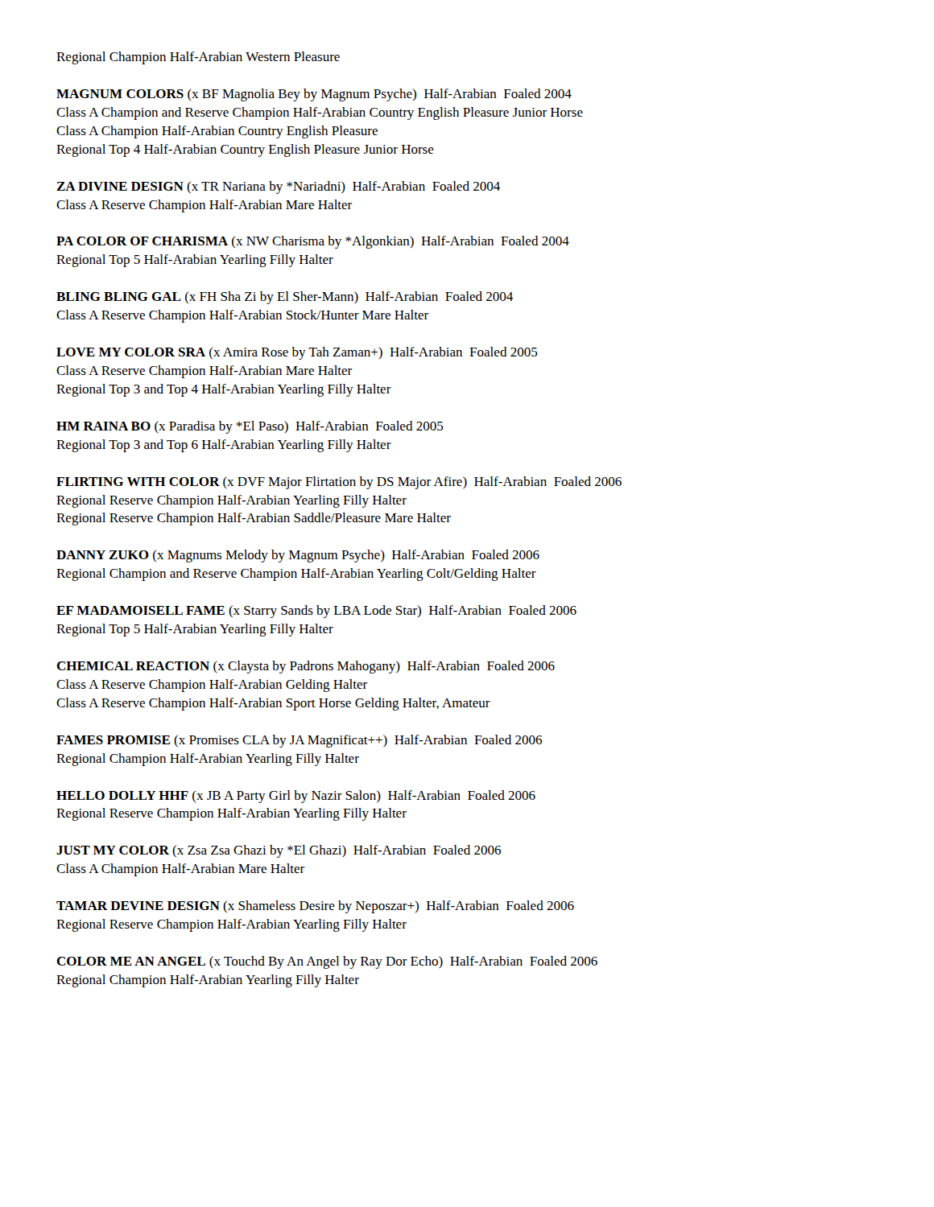Regional Champion Half-Arabian Western Pleasure
MAGNUM COLORS (x BF Magnolia Bey by Magnum Psyche) Half-Arabian Foaled 2004 Class A Champion and Reserve Champion Half-Arabian Country English Pleasure Junior Horse Class A Champion Half-Arabian Country English Pleasure Regional Top 4 Half-Arabian Country English Pleasure Junior Horse
ZA DIVINE DESIGN (x TR Nariana by *Nariadni) Half-Arabian Foaled 2004 Class A Reserve Champion Half-Arabian Mare Halter
PA COLOR OF CHARISMA (x NW Charisma by *Algonkian) Half-Arabian Foaled 2004 Regional Top 5 Half-Arabian Yearling Filly Halter
BLING BLING GAL (x FH Sha Zi by El Sher-Mann) Half-Arabian Foaled 2004 Class A Reserve Champion Half-Arabian Stock/Hunter Mare Halter
LOVE MY COLOR SRA (x Amira Rose by Tah Zaman+) Half-Arabian Foaled 2005 Class A Reserve Champion Half-Arabian Mare Halter Regional Top 3 and Top 4 Half-Arabian Yearling Filly Halter
HM RAINA BO (x Paradisa by *El Paso) Half-Arabian Foaled 2005 Regional Top 3 and Top 6 Half-Arabian Yearling Filly Halter
FLIRTING WITH COLOR (x DVF Major Flirtation by DS Major Afire) Half-Arabian Foaled 2006 Regional Reserve Champion Half-Arabian Yearling Filly Halter Regional Reserve Champion Half-Arabian Saddle/Pleasure Mare Halter
DANNY ZUKO (x Magnums Melody by Magnum Psyche) Half-Arabian Foaled 2006 Regional Champion and Reserve Champion Half-Arabian Yearling Colt/Gelding Halter
EF MADAMOISELL FAME (x Starry Sands by LBA Lode Star) Half-Arabian Foaled 2006 Regional Top 5 Half-Arabian Yearling Filly Halter
CHEMICAL REACTION (x Claysta by Padrons Mahogany) Half-Arabian Foaled 2006 Class A Reserve Champion Half-Arabian Gelding Halter Class A Reserve Champion Half-Arabian Sport Horse Gelding Halter, Amateur
FAMES PROMISE (x Promises CLA by JA Magnificat++) Half-Arabian Foaled 2006 Regional Champion Half-Arabian Yearling Filly Halter
HELLO DOLLY HHF (x JB A Party Girl by Nazir Salon) Half-Arabian Foaled 2006 Regional Reserve Champion Half-Arabian Yearling Filly Halter
JUST MY COLOR (x Zsa Zsa Ghazi by *El Ghazi) Half-Arabian Foaled 2006 Class A Champion Half-Arabian Mare Halter
TAMAR DEVINE DESIGN (x Shameless Desire by Neposzar+) Half-Arabian Foaled 2006 Regional Reserve Champion Half-Arabian Yearling Filly Halter
COLOR ME AN ANGEL (x Touchd By An Angel by Ray Dor Echo) Half-Arabian Foaled 2006 Regional Champion Half-Arabian Yearling Filly Halter